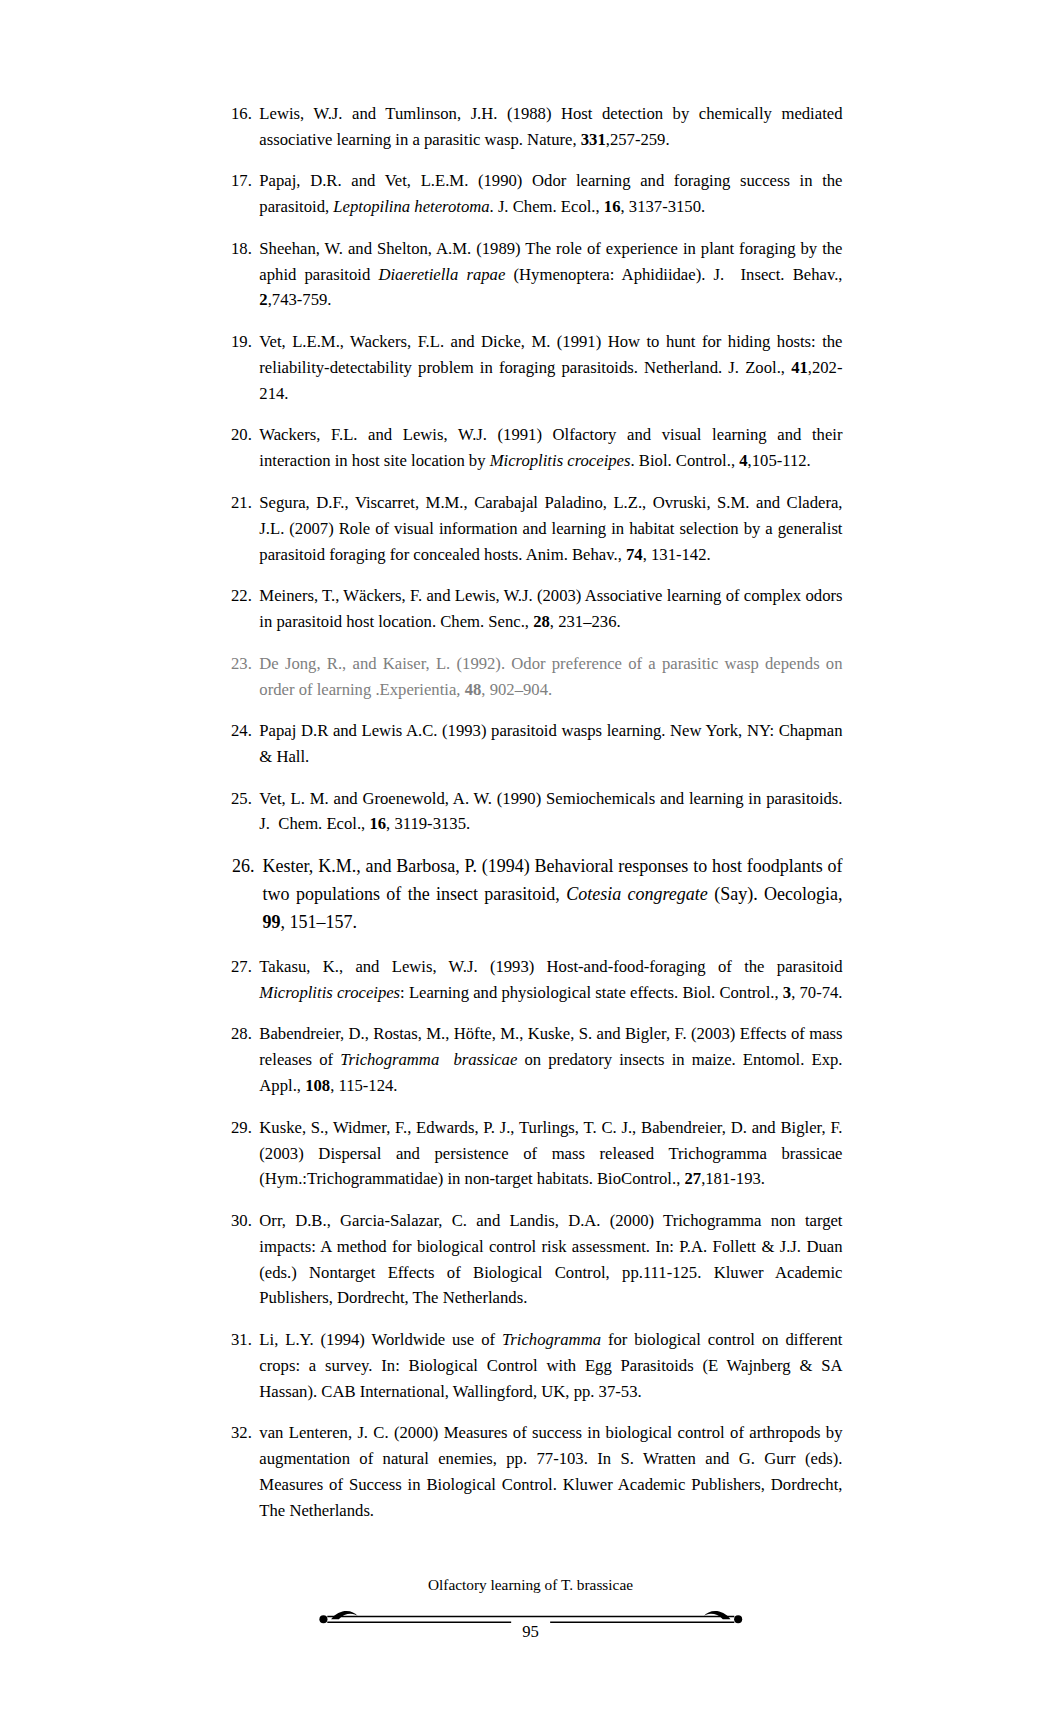16. Lewis, W.J. and Tumlinson, J.H. (1988) Host detection by chemically mediated associative learning in a parasitic wasp. Nature, 331,257-259.
17. Papaj, D.R. and Vet, L.E.M. (1990) Odor learning and foraging success in the parasitoid, Leptopilina heterotoma. J. Chem. Ecol., 16, 3137-3150.
18. Sheehan, W. and Shelton, A.M. (1989) The role of experience in plant foraging by the aphid parasitoid Diaeretiella rapae (Hymenoptera: Aphidiidae). J. Insect. Behav., 2,743-759.
19. Vet, L.E.M., Wackers, F.L. and Dicke, M. (1991) How to hunt for hiding hosts: the reliability-detectability problem in foraging parasitoids. Netherland. J. Zool., 41,202-214.
20. Wackers, F.L. and Lewis, W.J. (1991) Olfactory and visual learning and their interaction in host site location by Microplitis croceipes. Biol. Control., 4,105-112.
21. Segura, D.F., Viscarret, M.M., Carabajal Paladino, L.Z., Ovruski, S.M. and Cladera, J.L. (2007) Role of visual information and learning in habitat selection by a generalist parasitoid foraging for concealed hosts. Anim. Behav., 74, 131-142.
22. Meiners, T., Wäckers, F. and Lewis, W.J. (2003) Associative learning of complex odors in parasitoid host location. Chem. Senc., 28, 231–236.
23. De Jong, R., and Kaiser, L. (1992). Odor preference of a parasitic wasp depends on order of learning .Experientia, 48, 902–904.
24. Papaj D.R and Lewis A.C. (1993) parasitoid wasps learning. New York, NY: Chapman & Hall.
25. Vet, L. M. and Groenewold, A. W. (1990) Semiochemicals and learning in parasitoids. J. Chem. Ecol., 16, 3119-3135.
26. Kester, K.M., and Barbosa, P. (1994) Behavioral responses to host foodplants of two populations of the insect parasitoid, Cotesia congregate (Say). Oecologia, 99, 151–157.
27. Takasu, K., and Lewis, W.J. (1993) Host-and-food-foraging of the parasitoid Microplitis croceipes: Learning and physiological state effects. Biol. Control., 3, 70-74.
28. Babendreier, D., Rostas, M., Höfte, M., Kuske, S. and Bigler, F. (2003) Effects of mass releases of Trichogramma brassicae on predatory insects in maize. Entomol. Exp. Appl., 108, 115-124.
29. Kuske, S., Widmer, F., Edwards, P. J., Turlings, T. C. J., Babendreier, D. and Bigler, F. (2003) Dispersal and persistence of mass released Trichogramma brassicae (Hym.:Trichogrammatidae) in non-target habitats. BioControl., 27,181-193.
30. Orr, D.B., Garcia-Salazar, C. and Landis, D.A. (2000) Trichogramma non target impacts: A method for biological control risk assessment. In: P.A. Follett & J.J. Duan (eds.) Nontarget Effects of Biological Control, pp.111-125. Kluwer Academic Publishers, Dordrecht, The Netherlands.
31. Li, L.Y. (1994) Worldwide use of Trichogramma for biological control on different crops: a survey. In: Biological Control with Egg Parasitoids (E Wajnberg & SA Hassan). CAB International, Wallingford, UK, pp. 37-53.
32. van Lenteren, J. C. (2000) Measures of success in biological control of arthropods by augmentation of natural enemies, pp. 77-103. In S. Wratten and G. Gurr (eds). Measures of Success in Biological Control. Kluwer Academic Publishers, Dordrecht, The Netherlands.
Olfactory learning of T. brassicae
95